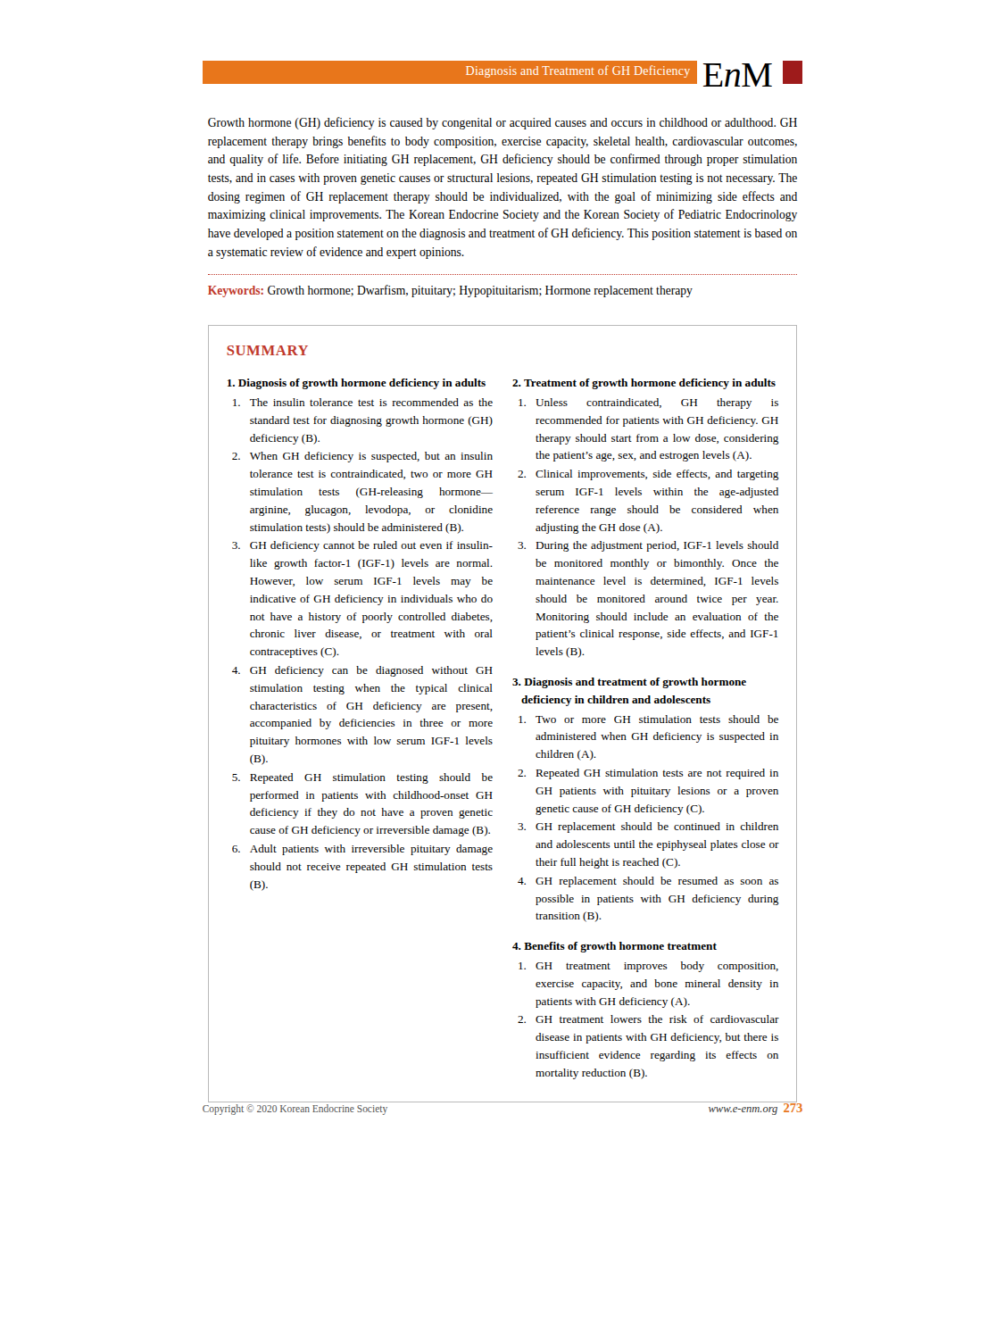Diagnosis and Treatment of GH Deficiency
En M
Growth hormone (GH) deficiency is caused by congenital or acquired causes and occurs in childhood or adulthood. GH replacement therapy brings benefits to body composition, exercise capacity, skeletal health, cardiovascular outcomes, and quality of life. Before initiating GH replacement, GH deficiency should be confirmed through proper stimulation tests, and in cases with proven genetic causes or structural lesions, repeated GH stimulation testing is not necessary. The dosing regimen of GH replacement therapy should be individualized, with the goal of minimizing side effects and maximizing clinical improvements. The Korean Endocrine Society and the Korean Society of Pediatric Endocrinology have developed a position statement on the diagnosis and treatment of GH deficiency. This position statement is based on a systematic review of evidence and expert opinions.
Keywords: Growth hormone; Dwarfism, pituitary; Hypopituitarism; Hormone replacement therapy
SUMMARY
1. Diagnosis of growth hormone deficiency in adults
1. The insulin tolerance test is recommended as the standard test for diagnosing growth hormone (GH) deficiency (B).
2. When GH deficiency is suspected, but an insulin tolerance test is contraindicated, two or more GH stimulation tests (GH-releasing hormone—arginine, glucagon, levodopa, or clonidine stimulation tests) should be administered (B).
3. GH deficiency cannot be ruled out even if insulin-like growth factor-1 (IGF-1) levels are normal. However, low serum IGF-1 levels may be indicative of GH deficiency in individuals who do not have a history of poorly controlled diabetes, chronic liver disease, or treatment with oral contraceptives (C).
4. GH deficiency can be diagnosed without GH stimulation testing when the typical clinical characteristics of GH deficiency are present, accompanied by deficiencies in three or more pituitary hormones with low serum IGF-1 levels (B).
5. Repeated GH stimulation testing should be performed in patients with childhood-onset GH deficiency if they do not have a proven genetic cause of GH deficiency or irreversible damage (B).
6. Adult patients with irreversible pituitary damage should not receive repeated GH stimulation tests (B).
2. Treatment of growth hormone deficiency in adults
1. Unless contraindicated, GH therapy is recommended for patients with GH deficiency. GH therapy should start from a low dose, considering the patient’s age, sex, and estrogen levels (A).
2. Clinical improvements, side effects, and targeting serum IGF-1 levels within the age-adjusted reference range should be considered when adjusting the GH dose (A).
3. During the adjustment period, IGF-1 levels should be monitored monthly or bimonthly. Once the maintenance level is determined, IGF-1 levels should be monitored around twice per year. Monitoring should include an evaluation of the patient’s clinical response, side effects, and IGF-1 levels (B).
3. Diagnosis and treatment of growth hormone deficiency in children and adolescents
1. Two or more GH stimulation tests should be administered when GH deficiency is suspected in children (A).
2. Repeated GH stimulation tests are not required in GH patients with pituitary lesions or a proven genetic cause of GH deficiency (C).
3. GH replacement should be continued in children and adolescents until the epiphyseal plates close or their full height is reached (C).
4. GH replacement should be resumed as soon as possible in patients with GH deficiency during transition (B).
4. Benefits of growth hormone treatment
1. GH treatment improves body composition, exercise capacity, and bone mineral density in patients with GH deficiency (A).
2. GH treatment lowers the risk of cardiovascular disease in patients with GH deficiency, but there is insufficient evidence regarding its effects on mortality reduction (B).
Copyright © 2020 Korean Endocrine Society
www.e-enm.org 273